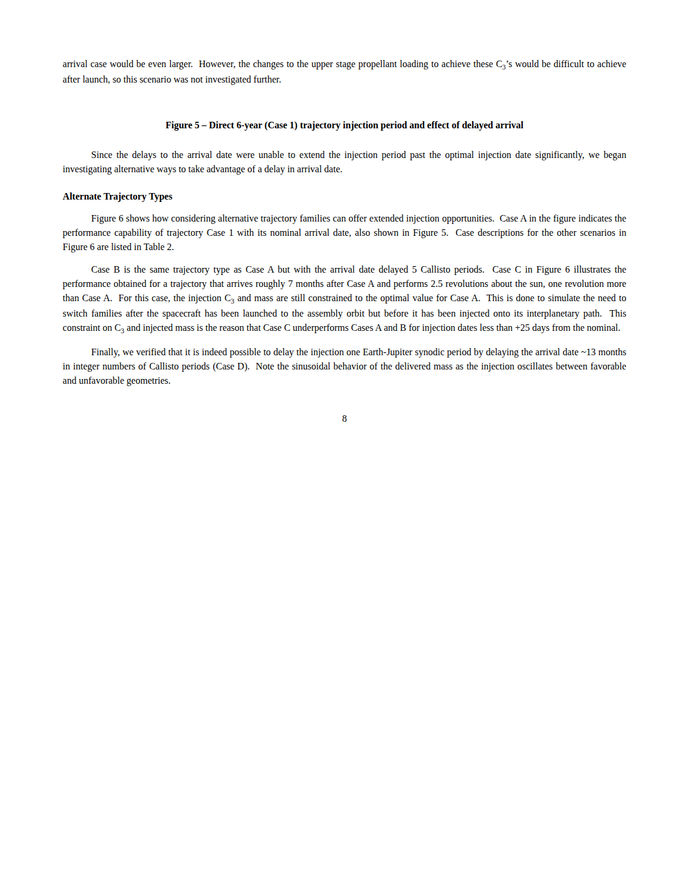arrival case would be even larger. However, the changes to the upper stage propellant loading to achieve these C3’s would be difficult to achieve after launch, so this scenario was not investigated further.
Figure 5 – Direct 6-year (Case 1) trajectory injection period and effect of delayed arrival
Since the delays to the arrival date were unable to extend the injection period past the optimal injection date significantly, we began investigating alternative ways to take advantage of a delay in arrival date.
Alternate Trajectory Types
Figure 6 shows how considering alternative trajectory families can offer extended injection opportunities. Case A in the figure indicates the performance capability of trajectory Case 1 with its nominal arrival date, also shown in Figure 5. Case descriptions for the other scenarios in Figure 6 are listed in Table 2.
Case B is the same trajectory type as Case A but with the arrival date delayed 5 Callisto periods. Case C in Figure 6 illustrates the performance obtained for a trajectory that arrives roughly 7 months after Case A and performs 2.5 revolutions about the sun, one revolution more than Case A. For this case, the injection C3 and mass are still constrained to the optimal value for Case A. This is done to simulate the need to switch families after the spacecraft has been launched to the assembly orbit but before it has been injected onto its interplanetary path. This constraint on C3 and injected mass is the reason that Case C underperforms Cases A and B for injection dates less than +25 days from the nominal.
Finally, we verified that it is indeed possible to delay the injection one Earth-Jupiter synodic period by delaying the arrival date ~13 months in integer numbers of Callisto periods (Case D). Note the sinusoidal behavior of the delivered mass as the injection oscillates between favorable and unfavorable geometries.
8